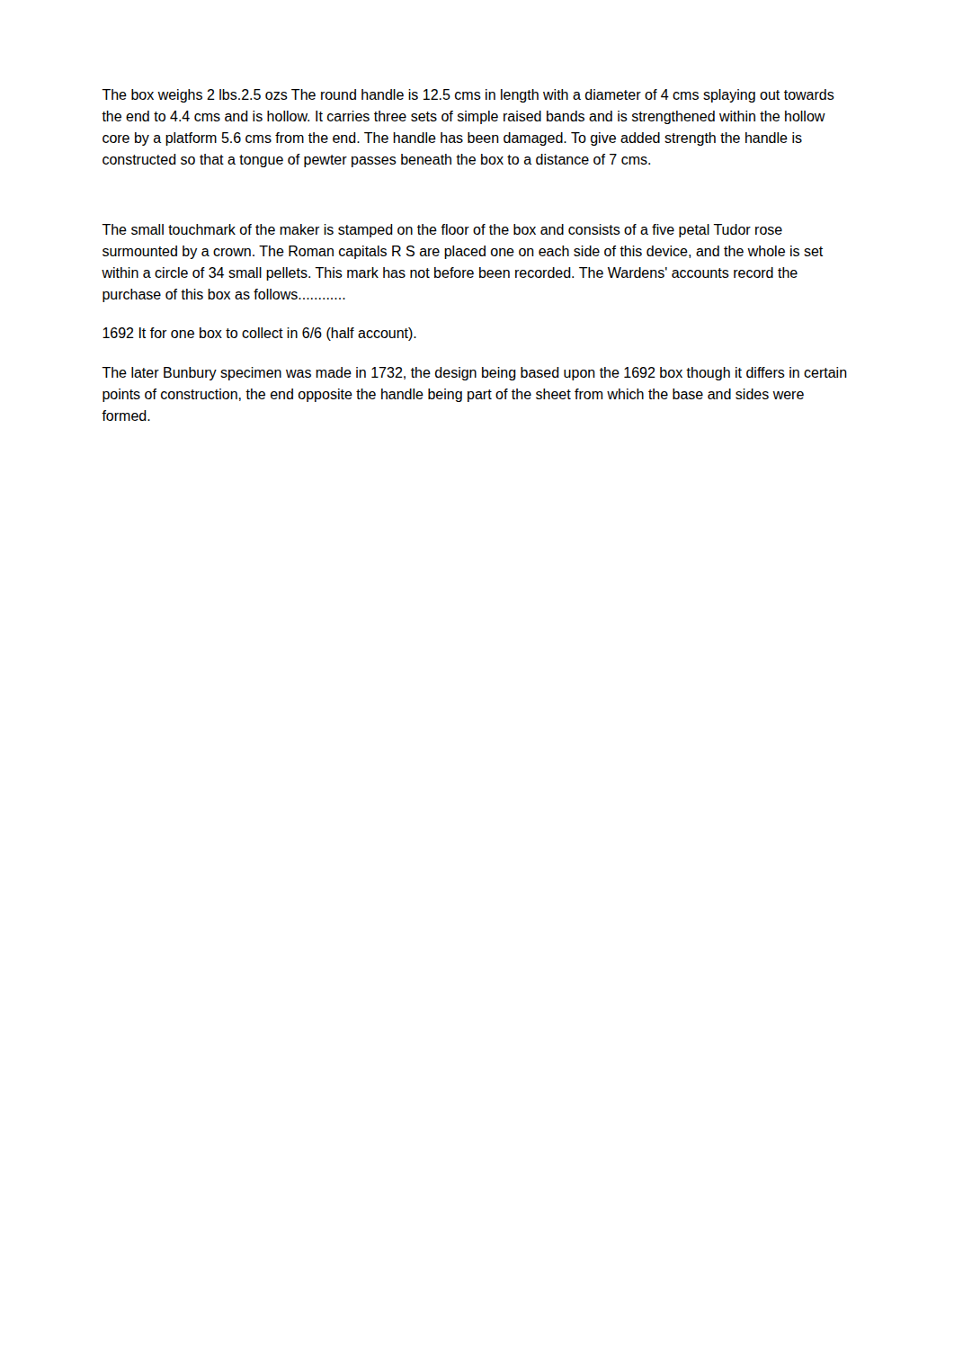The box weighs 2 lbs.2.5 ozs The round handle is 12.5 cms in length with a diameter of 4 cms splaying out towards the end to 4.4 cms and is hollow. It carries three sets of simple raised bands and is strengthened within the hollow core by a platform 5.6 cms from the end. The handle has been damaged. To give added strength the handle is constructed so that a tongue of pewter passes beneath the box to a distance of 7 cms.
The small touchmark of the maker is stamped on the floor of the box and consists of a five petal Tudor rose surmounted by a crown. The Roman capitals R S are placed one on each side of this device, and the whole is set within a circle of 34 small pellets. This mark has not before been recorded. The Wardens' accounts record the purchase of this box as follows............
1692 It for one box to collect in 6/6 (half account).
The later Bunbury specimen was made in 1732, the design being based upon the 1692 box though it differs in certain points of construction, the end opposite the handle being part of the sheet from which the base and sides were formed.